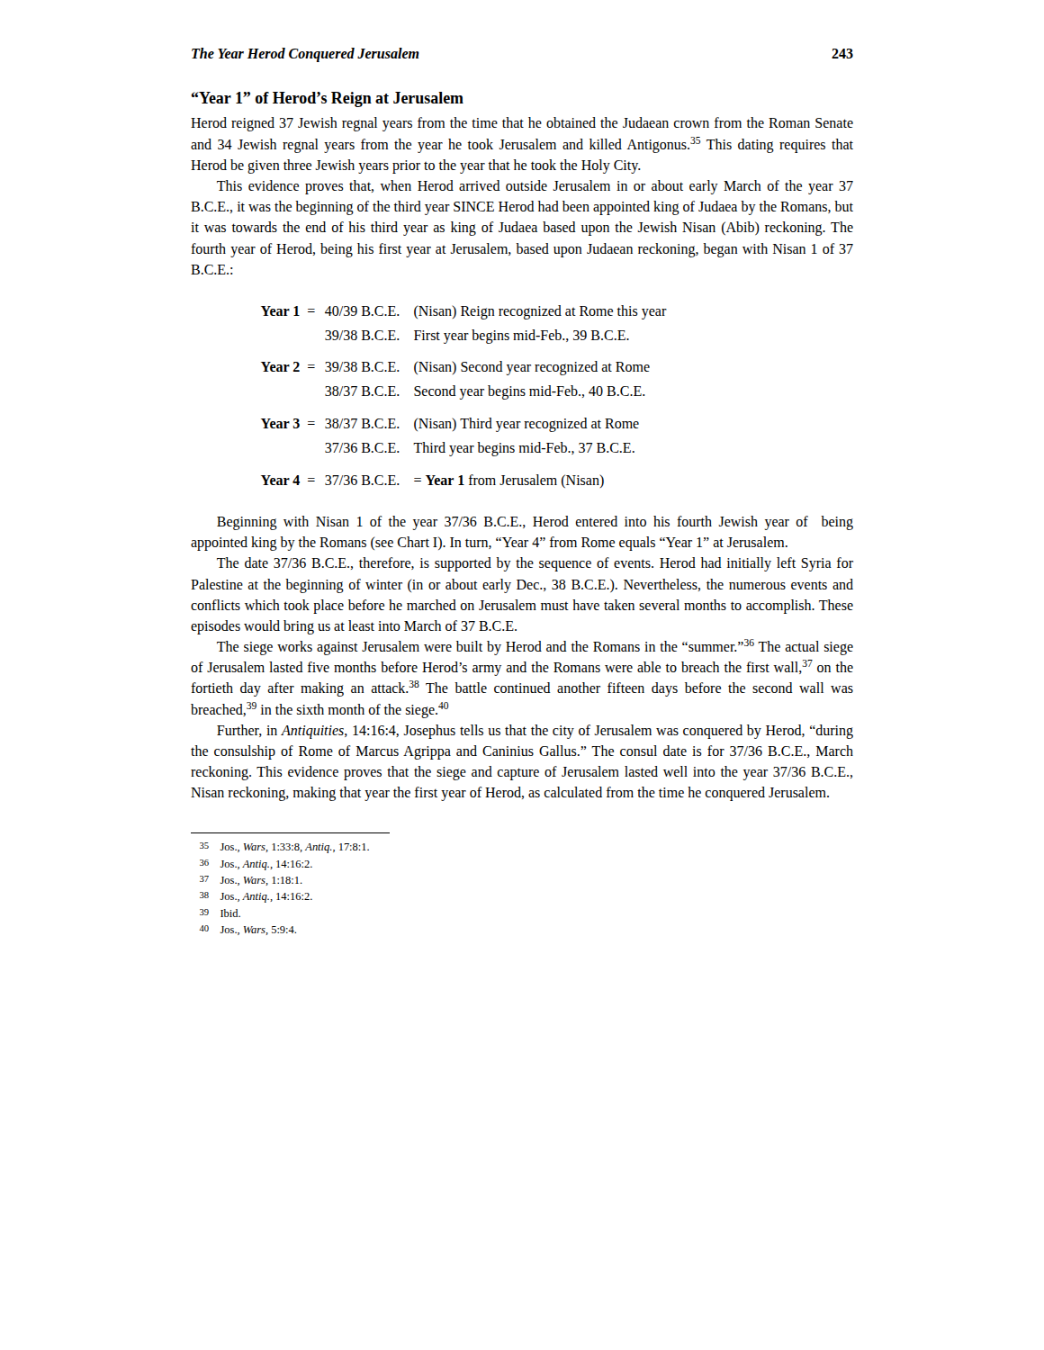The Year Herod Conquered Jerusalem 243
“Year 1” of Herod’s Reign at Jerusalem
Herod reigned 37 Jewish regnal years from the time that he obtained the Judaean crown from the Roman Senate and 34 Jewish regnal years from the year he took Jerusalem and killed Antigonus.35 This dating requires that Herod be given three Jewish years prior to the year that he took the Holy City.
This evidence proves that, when Herod arrived outside Jerusalem in or about early March of the year 37 B.C.E., it was the beginning of the third year SINCE Herod had been appointed king of Judaea by the Romans, but it was towards the end of his third year as king of Judaea based upon the Jewish Nisan (Abib) reckoning. The fourth year of Herod, being his first year at Jerusalem, based upon Judaean reckoning, began with Nisan 1 of 37 B.C.E.:
| Year 1 | = | 40/39 B.C.E. | (Nisan) Reign recognized at Rome this year |
| | | 39/38 B.C.E. | First year begins mid-Feb., 39 B.C.E. |
| Year 2 | = | 39/38 B.C.E. | (Nisan) Second year recognized at Rome |
| | | 38/37 B.C.E. | Second year begins mid-Feb., 40 B.C.E. |
| Year 3 | = | 38/37 B.C.E. | (Nisan) Third year recognized at Rome |
| | | 37/36 B.C.E. | Third year begins mid-Feb., 37 B.C.E. |
| Year 4 | = | 37/36 B.C.E. | = Year 1 from Jerusalem (Nisan) |
Beginning with Nisan 1 of the year 37/36 B.C.E., Herod entered into his fourth Jewish year of being appointed king by the Romans (see Chart I). In turn, “Year 4” from Rome equals “Year 1” at Jerusalem.
The date 37/36 B.C.E., therefore, is supported by the sequence of events. Herod had initially left Syria for Palestine at the beginning of winter (in or about early Dec., 38 B.C.E.). Nevertheless, the numerous events and conflicts which took place before he marched on Jerusalem must have taken several months to accomplish. These episodes would bring us at least into March of 37 B.C.E.
The siege works against Jerusalem were built by Herod and the Romans in the “summer.”36 The actual siege of Jerusalem lasted five months before Herod’s army and the Romans were able to breach the first wall,37 on the fortieth day after making an attack.38 The battle continued another fifteen days before the second wall was breached,39 in the sixth month of the siege.40
Further, in Antiquities, 14:16:4, Josephus tells us that the city of Jerusalem was conquered by Herod, “during the consulship of Rome of Marcus Agrippa and Caninius Gallus.” The consul date is for 37/36 B.C.E., March reckoning. This evidence proves that the siege and capture of Jerusalem lasted well into the year 37/36 B.C.E., Nisan reckoning, making that year the first year of Herod, as calculated from the time he conquered Jerusalem.
Jos., Wars, 1:33:8, Antiq., 17:8:1.
Jos., Antiq., 14:16:2.
Jos., Wars, 1:18:1.
Jos., Antiq., 14:16:2.
Ibid.
Jos., Wars, 5:9:4.